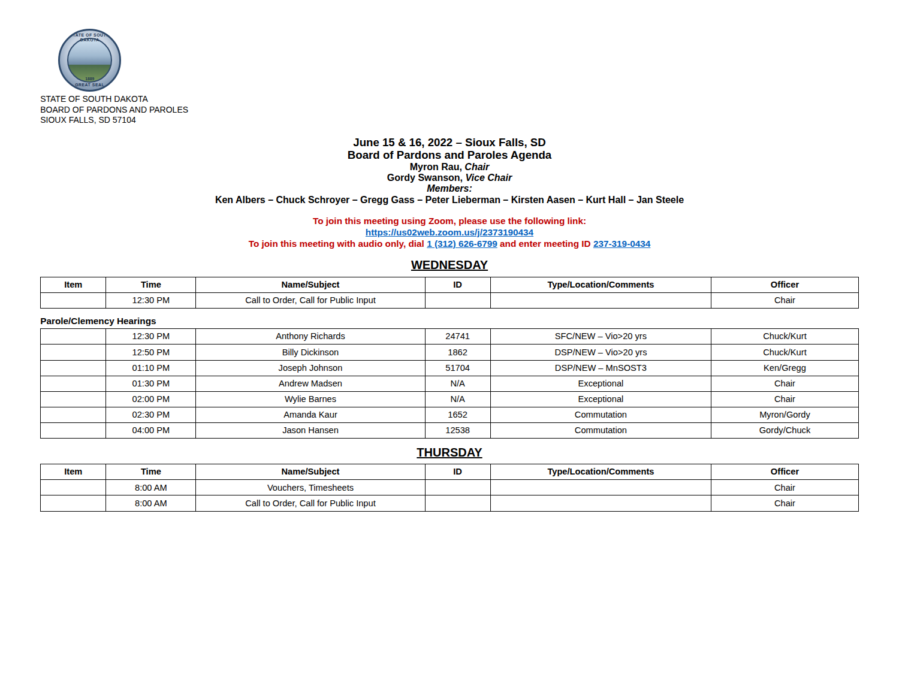STATE OF SOUTH DAKOTA
GREAT SEAL
1889
STATE OF SOUTH DAKOTA
BOARD OF PARDONS AND PAROLES
SIOUX FALLS, SD 57104
June 15 & 16, 2022 – Sioux Falls, SD
Board of Pardons and Paroles Agenda
Myron Rau, Chair
Gordy Swanson, Vice Chair
Members:
Ken Albers – Chuck Schroyer – Gregg Gass – Peter Lieberman – Kirsten Aasen – Kurt Hall – Jan Steele
To join this meeting using Zoom, please use the following link:
https://us02web.zoom.us/j/2373190434
To join this meeting with audio only, dial 1 (312) 626-6799 and enter meeting ID 237-319-0434
WEDNESDAY
| Item | Time | Name/Subject | ID | Type/Location/Comments | Officer |
| --- | --- | --- | --- | --- | --- |
| | 12:30 PM | Call to Order, Call for Public Input | | | Chair |
Parole/Clemency Hearings
| | 12:30 PM | Anthony Richards | 24741 | SFC/NEW – Vio>20 yrs | Chuck/Kurt |
| | 12:50 PM | Billy Dickinson | 1862 | DSP/NEW – Vio>20 yrs | Chuck/Kurt |
| | 01:10 PM | Joseph Johnson | 51704 | DSP/NEW – MnSOST3 | Ken/Gregg |
| | 01:30 PM | Andrew Madsen | N/A | Exceptional | Chair |
| | 02:00 PM | Wylie Barnes | N/A | Exceptional | Chair |
| | 02:30 PM | Amanda Kaur | 1652 | Commutation | Myron/Gordy |
| | 04:00 PM | Jason Hansen | 12538 | Commutation | Gordy/Chuck |
THURSDAY
| Item | Time | Name/Subject | ID | Type/Location/Comments | Officer |
| --- | --- | --- | --- | --- | --- |
| | 8:00 AM | Vouchers, Timesheets | | | Chair |
| | 8:00 AM | Call to Order, Call for Public Input | | | Chair |